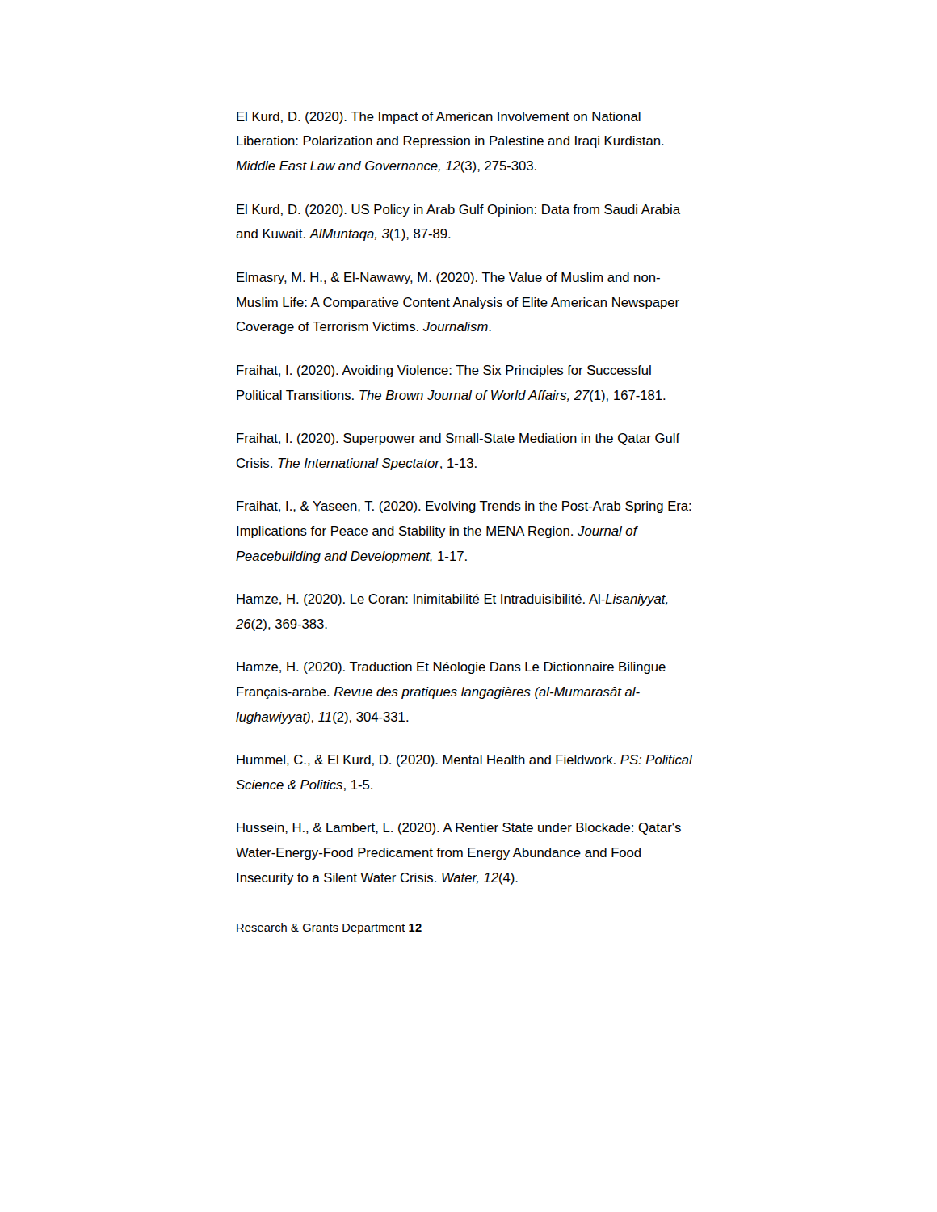El Kurd, D. (2020). The Impact of American Involvement on National Liberation: Polarization and Repression in Palestine and Iraqi Kurdistan. Middle East Law and Governance, 12(3), 275-303.
El Kurd, D. (2020). US Policy in Arab Gulf Opinion: Data from Saudi Arabia and Kuwait. AlMuntaqa, 3(1), 87-89.
Elmasry, M. H., & El-Nawawy, M. (2020). The Value of Muslim and non-Muslim Life: A Comparative Content Analysis of Elite American Newspaper Coverage of Terrorism Victims. Journalism.
Fraihat, I. (2020). Avoiding Violence: The Six Principles for Successful Political Transitions. The Brown Journal of World Affairs, 27(1), 167-181.
Fraihat, I. (2020). Superpower and Small-State Mediation in the Qatar Gulf Crisis. The International Spectator, 1-13.
Fraihat, I., & Yaseen, T. (2020). Evolving Trends in the Post-Arab Spring Era: Implications for Peace and Stability in the MENA Region. Journal of Peacebuilding and Development, 1-17.
Hamze, H. (2020). Le Coran: Inimitabilité Et Intraduisibilité. Al-Lisaniyyat, 26(2), 369-383.
Hamze, H. (2020). Traduction Et Néologie Dans Le Dictionnaire Bilingue Français-arabe. Revue des pratiques langagières (al-Mumarasât al-lughawiyyat), 11(2), 304-331.
Hummel, C., & El Kurd, D. (2020). Mental Health and Fieldwork. PS: Political Science & Politics, 1-5.
Hussein, H., & Lambert, L. (2020). A Rentier State under Blockade: Qatar's Water-Energy-Food Predicament from Energy Abundance and Food Insecurity to a Silent Water Crisis. Water, 12(4).
Research & Grants Department 12